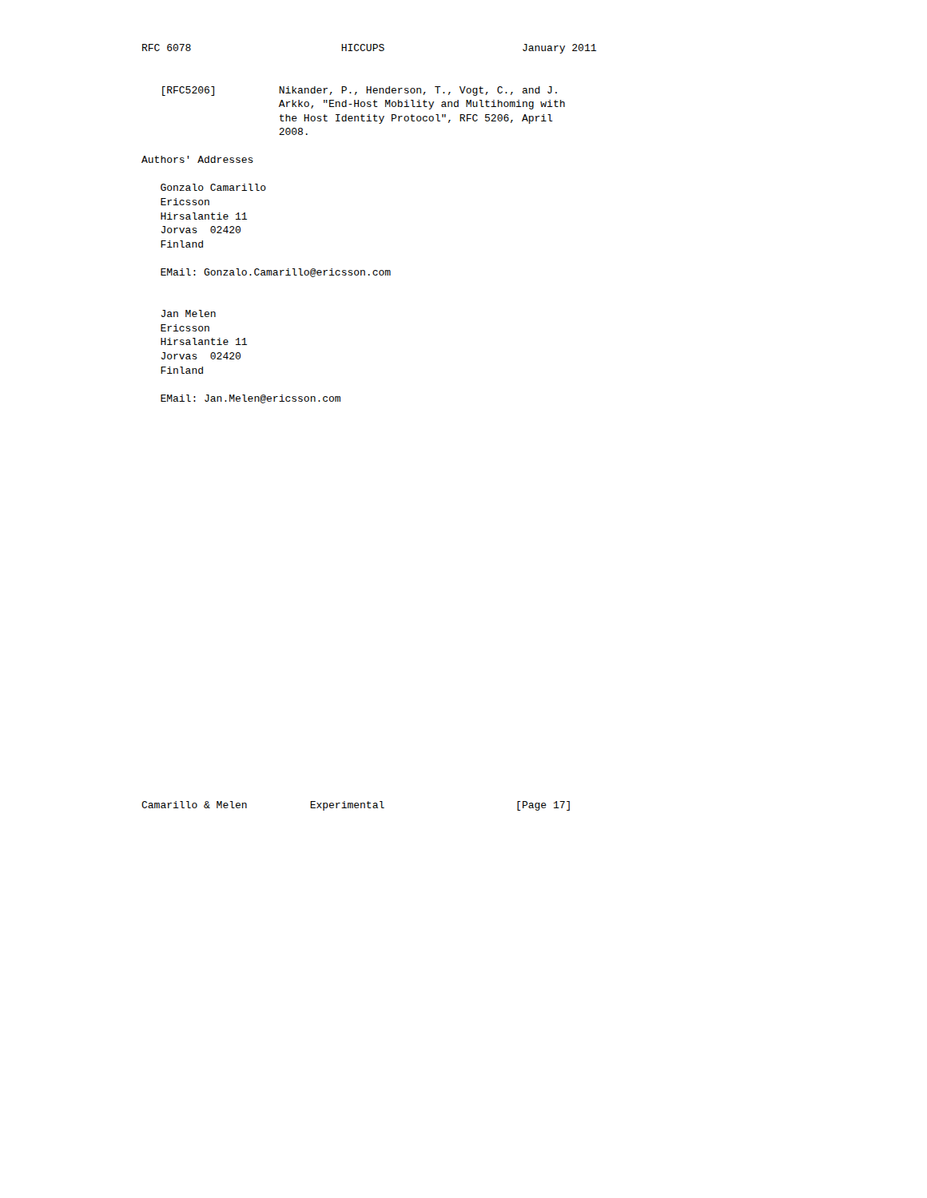RFC 6078                        HICCUPS                      January 2011


   [RFC5206]          Nikander, P., Henderson, T., Vogt, C., and J.
                      Arkko, "End-Host Mobility and Multihoming with
                      the Host Identity Protocol", RFC 5206, April
                      2008.

Authors' Addresses

   Gonzalo Camarillo
   Ericsson
   Hirsalantie 11
   Jorvas  02420
   Finland

   EMail: Gonzalo.Camarillo@ericsson.com


   Jan Melen
   Ericsson
   Hirsalantie 11
   Jorvas  02420
   Finland

   EMail: Jan.Melen@ericsson.com




























Camarillo & Melen          Experimental                     [Page 17]